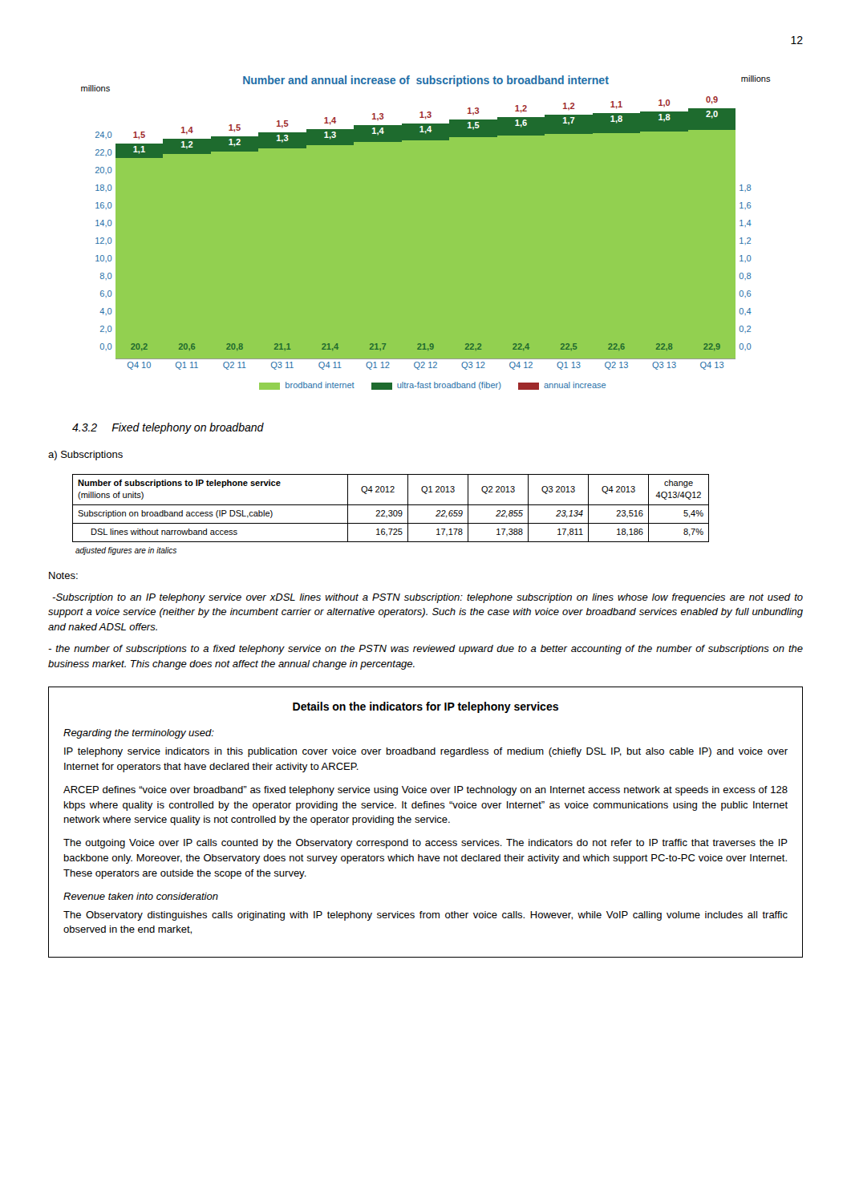12
Number and annual increase of subscriptions to broadband internet
millions
millions
| 24,0 22,0 20,0 18,0 16,0 14,0 12,0 10,0 8,0 6,0 4,0 2,0 0,0 | 1,5 1,1 20,2 | 1,4 1,2 20,6 | 1,5 1,2 20,8 | 1,5 1,3 21,1 | 1,4 1,3 21,4 | 1,3 1,4 21,7 | 1,3 1,4 21,9 | 1,3 1,5 22,2 | 1,2 1,6 22,4 | 1,2 1,7 22,5 | 1,1 1,8 22,6 | 1,0 1,8 22,8 | 0,9 2,0 22,9 | 1,8 1,6 1,4 1,2 1,0 0,8 0,6 0,4 0,2 0,0 |
| | Q4 10 | Q1 11 | Q2 11 | Q3 11 | Q4 11 | Q1 12 | Q2 12 | Q3 12 | Q4 12 | Q1 13 | Q2 13 | Q3 13 | Q4 13 | |
brodband internet ultra-fast broadband (fiber) annual increase
4.3.2 Fixed telephony on broadband
a) Subscriptions
| Number of subscriptions to IP telephone service (millions of units) | Q4 2012 | Q1 2013 | Q2 2013 | Q3 2013 | Q4 2013 | change 4Q13/4Q12 |
| --- | --- | --- | --- | --- | --- | --- |
| Subscription on broadband access (IP DSL,cable) | 22,309 | 22,659 | 22,855 | 23,134 | 23,516 | 5,4% |
| DSL lines without narrowband access | 16,725 | 17,178 | 17,388 | 17,811 | 18,186 | 8,7% |
adjusted figures are in italics
Notes:
-Subscription to an IP telephony service over xDSL lines without a PSTN subscription: telephone subscription on lines whose low frequencies are not used to support a voice service (neither by the incumbent carrier or alternative operators). Such is the case with voice over broadband services enabled by full unbundling and naked ADSL offers.
- the number of subscriptions to a fixed telephony service on the PSTN was reviewed upward due to a better accounting of the number of subscriptions on the business market. This change does not affect the annual change in percentage.
Details on the indicators for IP telephony services
Regarding the terminology used:
IP telephony service indicators in this publication cover voice over broadband regardless of medium (chiefly DSL IP, but also cable IP) and voice over Internet for operators that have declared their activity to ARCEP.
ARCEP defines “voice over broadband” as fixed telephony service using Voice over IP technology on an Internet access network at speeds in excess of 128 kbps where quality is controlled by the operator providing the service. It defines “voice over Internet” as voice communications using the public Internet network where service quality is not controlled by the operator providing the service.
The outgoing Voice over IP calls counted by the Observatory correspond to access services. The indicators do not refer to IP traffic that traverses the IP backbone only. Moreover, the Observatory does not survey operators which have not declared their activity and which support PC-to-PC voice over Internet. These operators are outside the scope of the survey.
Revenue taken into consideration
The Observatory distinguishes calls originating with IP telephony services from other voice calls. However, while VoIP calling volume includes all traffic observed in the end market,